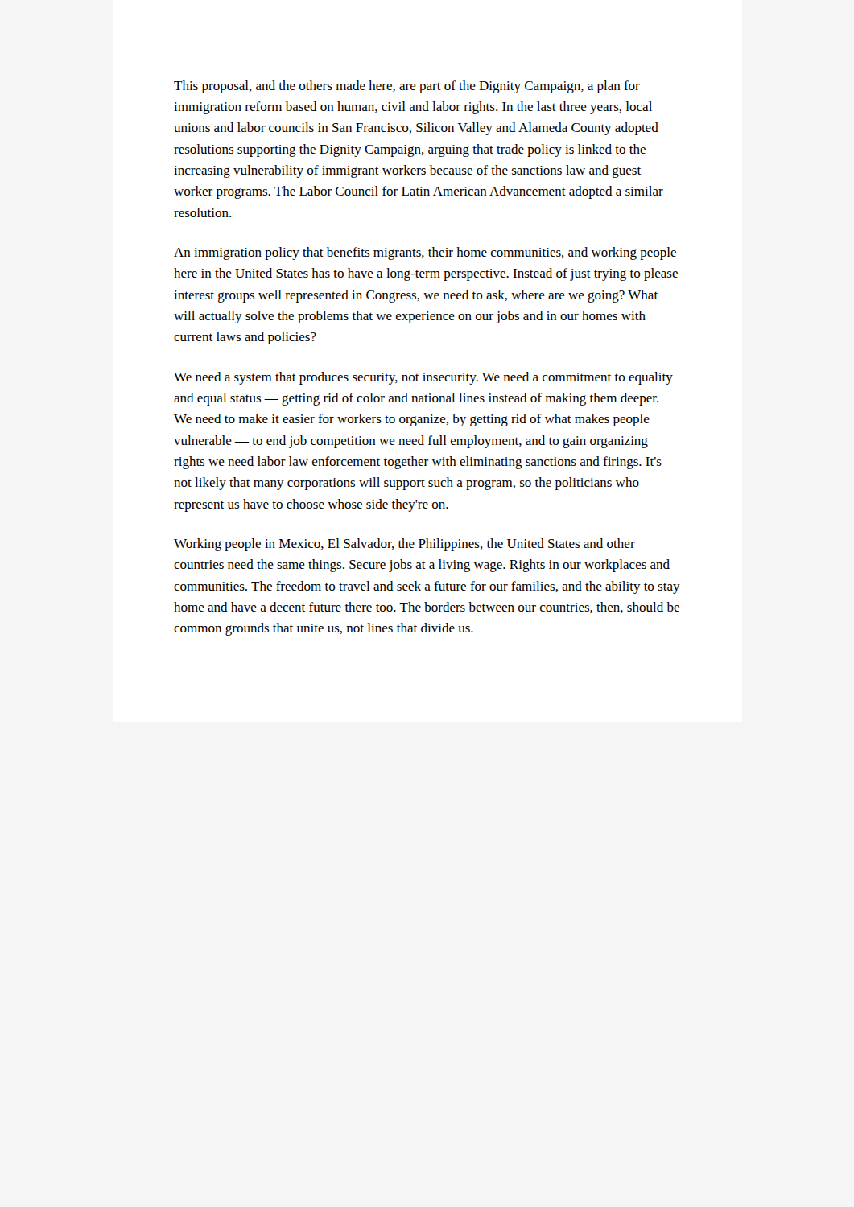This proposal, and the others made here, are part of the Dignity Campaign, a plan for immigration reform based on human, civil and labor rights. In the last three years, local unions and labor councils in San Francisco, Silicon Valley and Alameda County adopted resolutions supporting the Dignity Campaign, arguing that trade policy is linked to the increasing vulnerability of immigrant workers because of the sanctions law and guest worker programs. The Labor Council for Latin American Advancement adopted a similar resolution.
An immigration policy that benefits migrants, their home communities, and working people here in the United States has to have a long-term perspective. Instead of just trying to please interest groups well represented in Congress, we need to ask, where are we going? What will actually solve the problems that we experience on our jobs and in our homes with current laws and policies?
We need a system that produces security, not insecurity. We need a commitment to equality and equal status — getting rid of color and national lines instead of making them deeper. We need to make it easier for workers to organize, by getting rid of what makes people vulnerable — to end job competition we need full employment, and to gain organizing rights we need labor law enforcement together with eliminating sanctions and firings. It's not likely that many corporations will support such a program, so the politicians who represent us have to choose whose side they're on.
Working people in Mexico, El Salvador, the Philippines, the United States and other countries need the same things. Secure jobs at a living wage. Rights in our workplaces and communities. The freedom to travel and seek a future for our families, and the ability to stay home and have a decent future there too. The borders between our countries, then, should be common grounds that unite us, not lines that divide us.